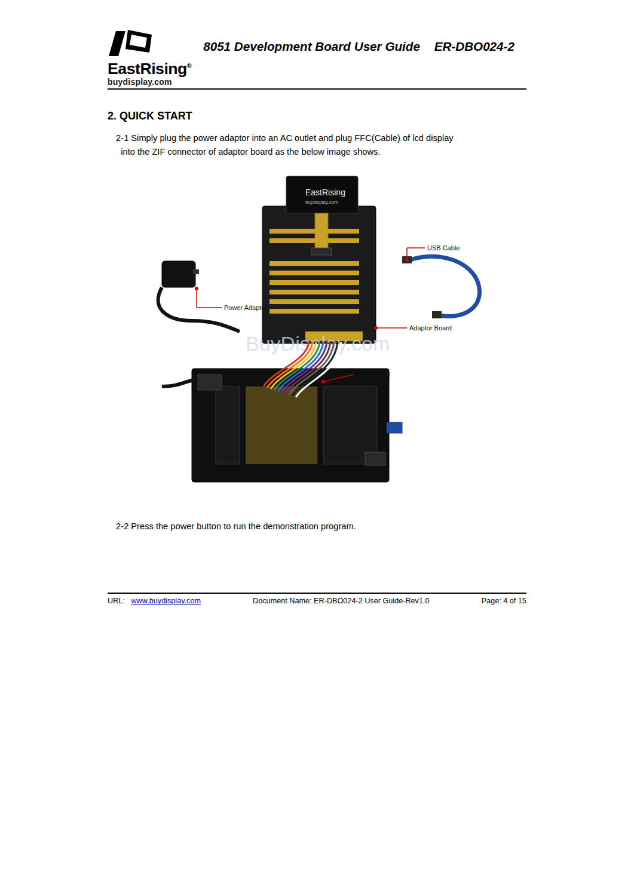EastRising®
buydisplay.com
8051 Development Board User Guide ER-DBO024-2
2. QUICK START
2-1 Simply plug the power adaptor into an AC outlet and plug FFC(Cable) of lcd display
into the ZIF connector of adaptor board as the below image shows.
EastRising buydisplay.com Power Adaptor USB Cable Adaptor Board BuyDisplay.com MCU Board
2-2 Press the power button to run the demonstration program.
URL: www.buydisplay.com
Document Name: ER-DBO024-2 User Guide-Rev1.0
Page: 4 of 15